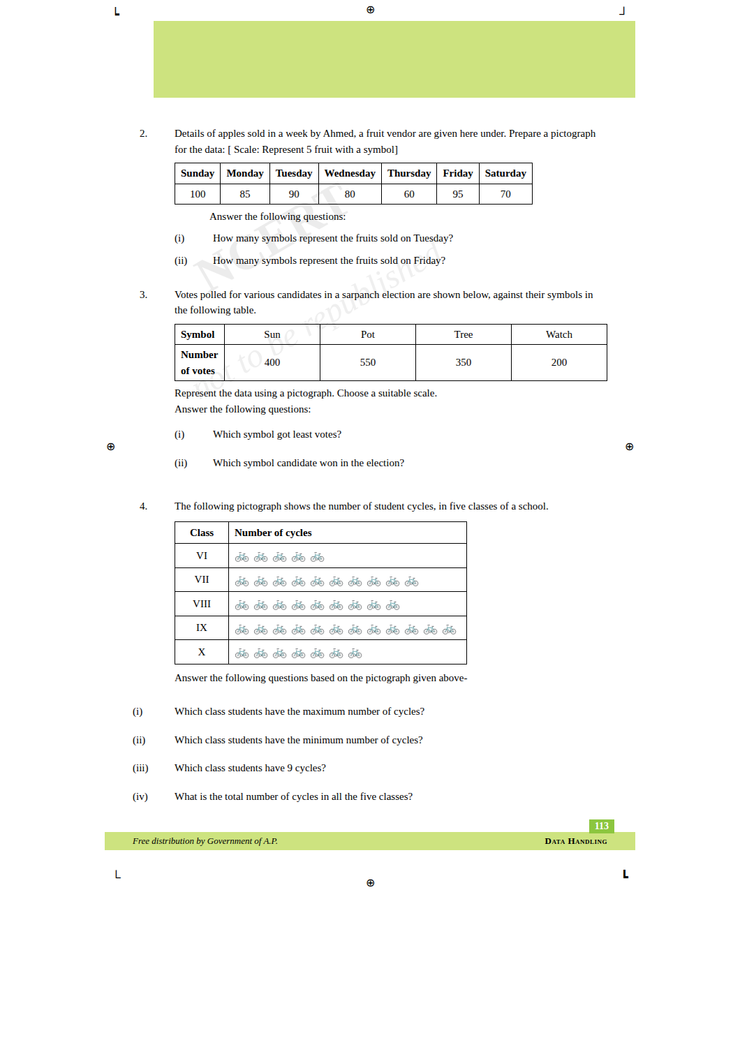⊕ ⊕ ⊕ ⊕ ┕ ┘ └ ┗
NCERT
not to be republished
2. Details of apples sold in a week by Ahmed, a fruit vendor are given here under. Prepare a pictograph for the data: [ Scale: Represent 5 fruit with a symbol]
| Sunday | Monday | Tuesday | Wednesday | Thursday | Friday | Saturday |
| --- | --- | --- | --- | --- | --- | --- |
| 100 | 85 | 90 | 80 | 60 | 95 | 70 |
Answer the following questions:
(i) How many symbols represent the fruits sold on Tuesday?
(ii) How many symbols represent the fruits sold on Friday?
3. Votes polled for various candidates in a sarpanch election are shown below, against their symbols in the following table.
| Symbol | Sun | Pot | Tree | Watch |
| Number of votes | 400 | 550 | 350 | 200 |
Represent the data using a pictograph. Choose a suitable scale.
Answer the following questions:
(i) Which symbol got least votes?
(ii) Which symbol candidate won in the election?
4. The following pictograph shows the number of student cycles, in five classes of a school.
| Class | Number of cycles |
| --- | --- |
| VI | 🚲🚲🚲🚲🚲 |
| VII | 🚲🚲🚲🚲🚲🚲🚲🚲🚲🚲 |
| VIII | 🚲🚲🚲🚲🚲🚲🚲🚲🚲 |
| IX | 🚲🚲🚲🚲🚲🚲🚲🚲🚲🚲🚲🚲 |
| X | 🚲🚲🚲🚲🚲🚲🚲 |
Answer the following questions based on the pictograph given above-
(i) Which class students have the maximum number of cycles?
(ii) Which class students have the minimum number of cycles?
(iii) Which class students have 9 cycles?
(iv) What is the total number of cycles in all the five classes?
113
Free distribution by Government of A.P. Data Handling